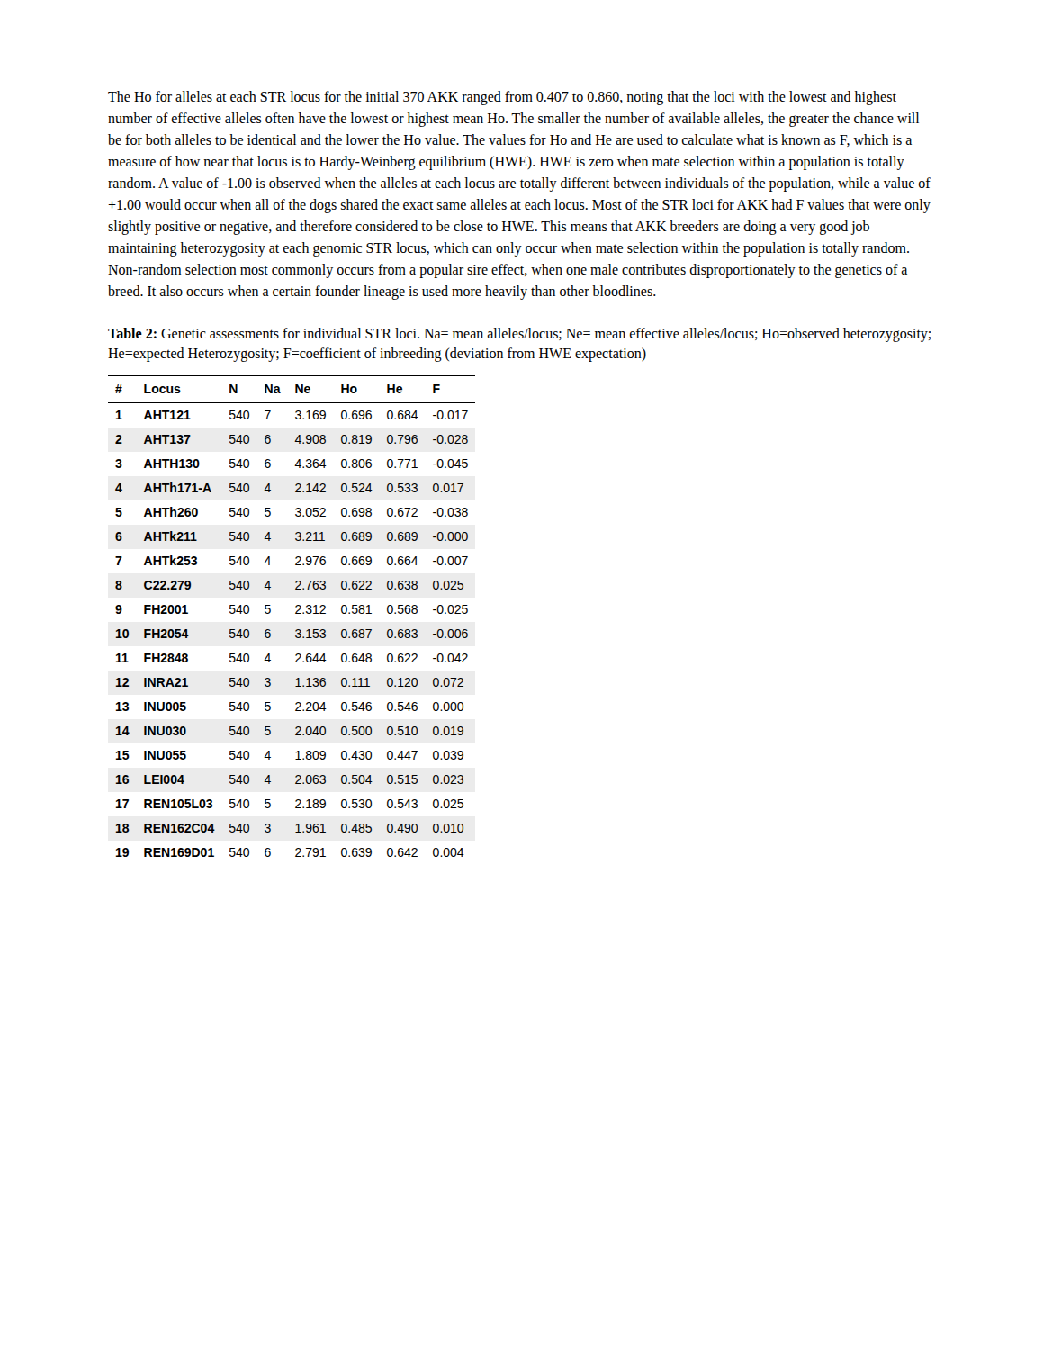The Ho for alleles at each STR locus for the initial 370 AKK ranged from 0.407 to 0.860, noting that the loci with the lowest and highest number of effective alleles often have the lowest or highest mean Ho. The smaller the number of available alleles, the greater the chance will be for both alleles to be identical and the lower the Ho value. The values for Ho and He are used to calculate what is known as F, which is a measure of how near that locus is to Hardy-Weinberg equilibrium (HWE). HWE is zero when mate selection within a population is totally random. A value of -1.00 is observed when the alleles at each locus are totally different between individuals of the population, while a value of +1.00 would occur when all of the dogs shared the exact same alleles at each locus. Most of the STR loci for AKK had F values that were only slightly positive or negative, and therefore considered to be close to HWE. This means that AKK breeders are doing a very good job maintaining heterozygosity at each genomic STR locus, which can only occur when mate selection within the population is totally random. Non-random selection most commonly occurs from a popular sire effect, when one male contributes disproportionately to the genetics of a breed. It also occurs when a certain founder lineage is used more heavily than other bloodlines.
Table 2: Genetic assessments for individual STR loci. Na= mean alleles/locus; Ne= mean effective alleles/locus; Ho=observed heterozygosity; He=expected Heterozygosity; F=coefficient of inbreeding (deviation from HWE expectation)
| # | Locus | N | Na | Ne | Ho | He | F |
| --- | --- | --- | --- | --- | --- | --- | --- |
| 1 | AHT121 | 540 | 7 | 3.169 | 0.696 | 0.684 | -0.017 |
| 2 | AHT137 | 540 | 6 | 4.908 | 0.819 | 0.796 | -0.028 |
| 3 | AHTH130 | 540 | 6 | 4.364 | 0.806 | 0.771 | -0.045 |
| 4 | AHTh171-A | 540 | 4 | 2.142 | 0.524 | 0.533 | 0.017 |
| 5 | AHTh260 | 540 | 5 | 3.052 | 0.698 | 0.672 | -0.038 |
| 6 | AHTk211 | 540 | 4 | 3.211 | 0.689 | 0.689 | -0.000 |
| 7 | AHTk253 | 540 | 4 | 2.976 | 0.669 | 0.664 | -0.007 |
| 8 | C22.279 | 540 | 4 | 2.763 | 0.622 | 0.638 | 0.025 |
| 9 | FH2001 | 540 | 5 | 2.312 | 0.581 | 0.568 | -0.025 |
| 10 | FH2054 | 540 | 6 | 3.153 | 0.687 | 0.683 | -0.006 |
| 11 | FH2848 | 540 | 4 | 2.644 | 0.648 | 0.622 | -0.042 |
| 12 | INRA21 | 540 | 3 | 1.136 | 0.111 | 0.120 | 0.072 |
| 13 | INU005 | 540 | 5 | 2.204 | 0.546 | 0.546 | 0.000 |
| 14 | INU030 | 540 | 5 | 2.040 | 0.500 | 0.510 | 0.019 |
| 15 | INU055 | 540 | 4 | 1.809 | 0.430 | 0.447 | 0.039 |
| 16 | LEI004 | 540 | 4 | 2.063 | 0.504 | 0.515 | 0.023 |
| 17 | REN105L03 | 540 | 5 | 2.189 | 0.530 | 0.543 | 0.025 |
| 18 | REN162C04 | 540 | 3 | 1.961 | 0.485 | 0.490 | 0.010 |
| 19 | REN169D01 | 540 | 6 | 2.791 | 0.639 | 0.642 | 0.004 |